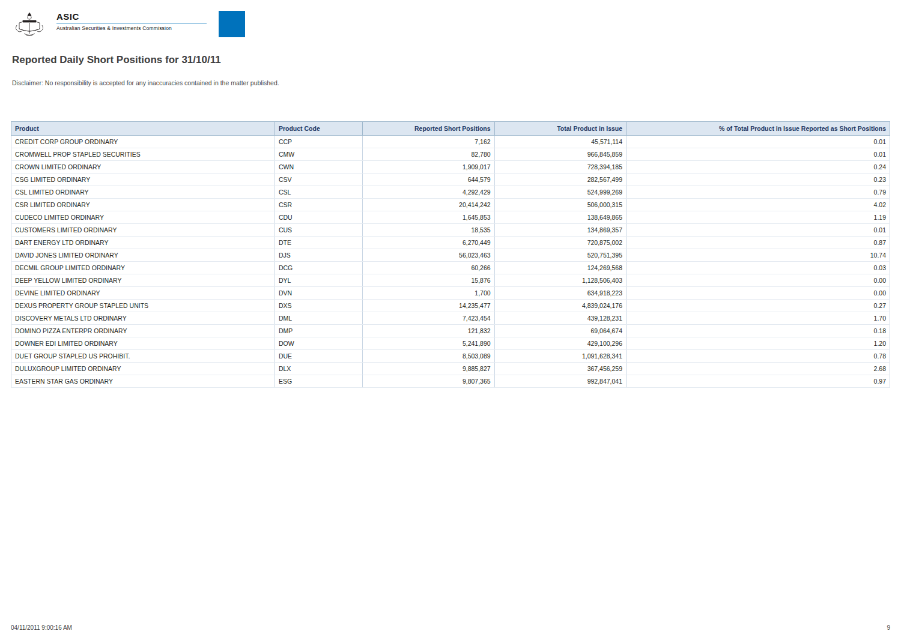ASIC
Australian Securities & Investments Commission
Reported Daily Short Positions for 31/10/11
Disclaimer: No responsibility is accepted for any inaccuracies contained in the matter published.
| Product | Product Code | Reported Short Positions | Total Product in Issue | % of Total Product in Issue Reported as Short Positions |
| --- | --- | --- | --- | --- |
| CREDIT CORP GROUP ORDINARY | CCP | 7,162 | 45,571,114 | 0.01 |
| CROMWELL PROP STAPLED SECURITIES | CMW | 82,780 | 966,845,859 | 0.01 |
| CROWN LIMITED ORDINARY | CWN | 1,909,017 | 728,394,185 | 0.24 |
| CSG LIMITED ORDINARY | CSV | 644,579 | 282,567,499 | 0.23 |
| CSL LIMITED ORDINARY | CSL | 4,292,429 | 524,999,269 | 0.79 |
| CSR LIMITED ORDINARY | CSR | 20,414,242 | 506,000,315 | 4.02 |
| CUDECO LIMITED ORDINARY | CDU | 1,645,853 | 138,649,865 | 1.19 |
| CUSTOMERS LIMITED ORDINARY | CUS | 18,535 | 134,869,357 | 0.01 |
| DART ENERGY LTD ORDINARY | DTE | 6,270,449 | 720,875,002 | 0.87 |
| DAVID JONES LIMITED ORDINARY | DJS | 56,023,463 | 520,751,395 | 10.74 |
| DECMIL GROUP LIMITED ORDINARY | DCG | 60,266 | 124,269,568 | 0.03 |
| DEEP YELLOW LIMITED ORDINARY | DYL | 15,876 | 1,128,506,403 | 0.00 |
| DEVINE LIMITED ORDINARY | DVN | 1,700 | 634,918,223 | 0.00 |
| DEXUS PROPERTY GROUP STAPLED UNITS | DXS | 14,235,477 | 4,839,024,176 | 0.27 |
| DISCOVERY METALS LTD ORDINARY | DML | 7,423,454 | 439,128,231 | 1.70 |
| DOMINO PIZZA ENTERPR ORDINARY | DMP | 121,832 | 69,064,674 | 0.18 |
| DOWNER EDI LIMITED ORDINARY | DOW | 5,241,890 | 429,100,296 | 1.20 |
| DUET GROUP STAPLED US PROHIBIT. | DUE | 8,503,089 | 1,091,628,341 | 0.78 |
| DULUXGROUP LIMITED ORDINARY | DLX | 9,885,827 | 367,456,259 | 2.68 |
| EASTERN STAR GAS ORDINARY | ESG | 9,807,365 | 992,847,041 | 0.97 |
04/11/2011 9:00:16 AM
9